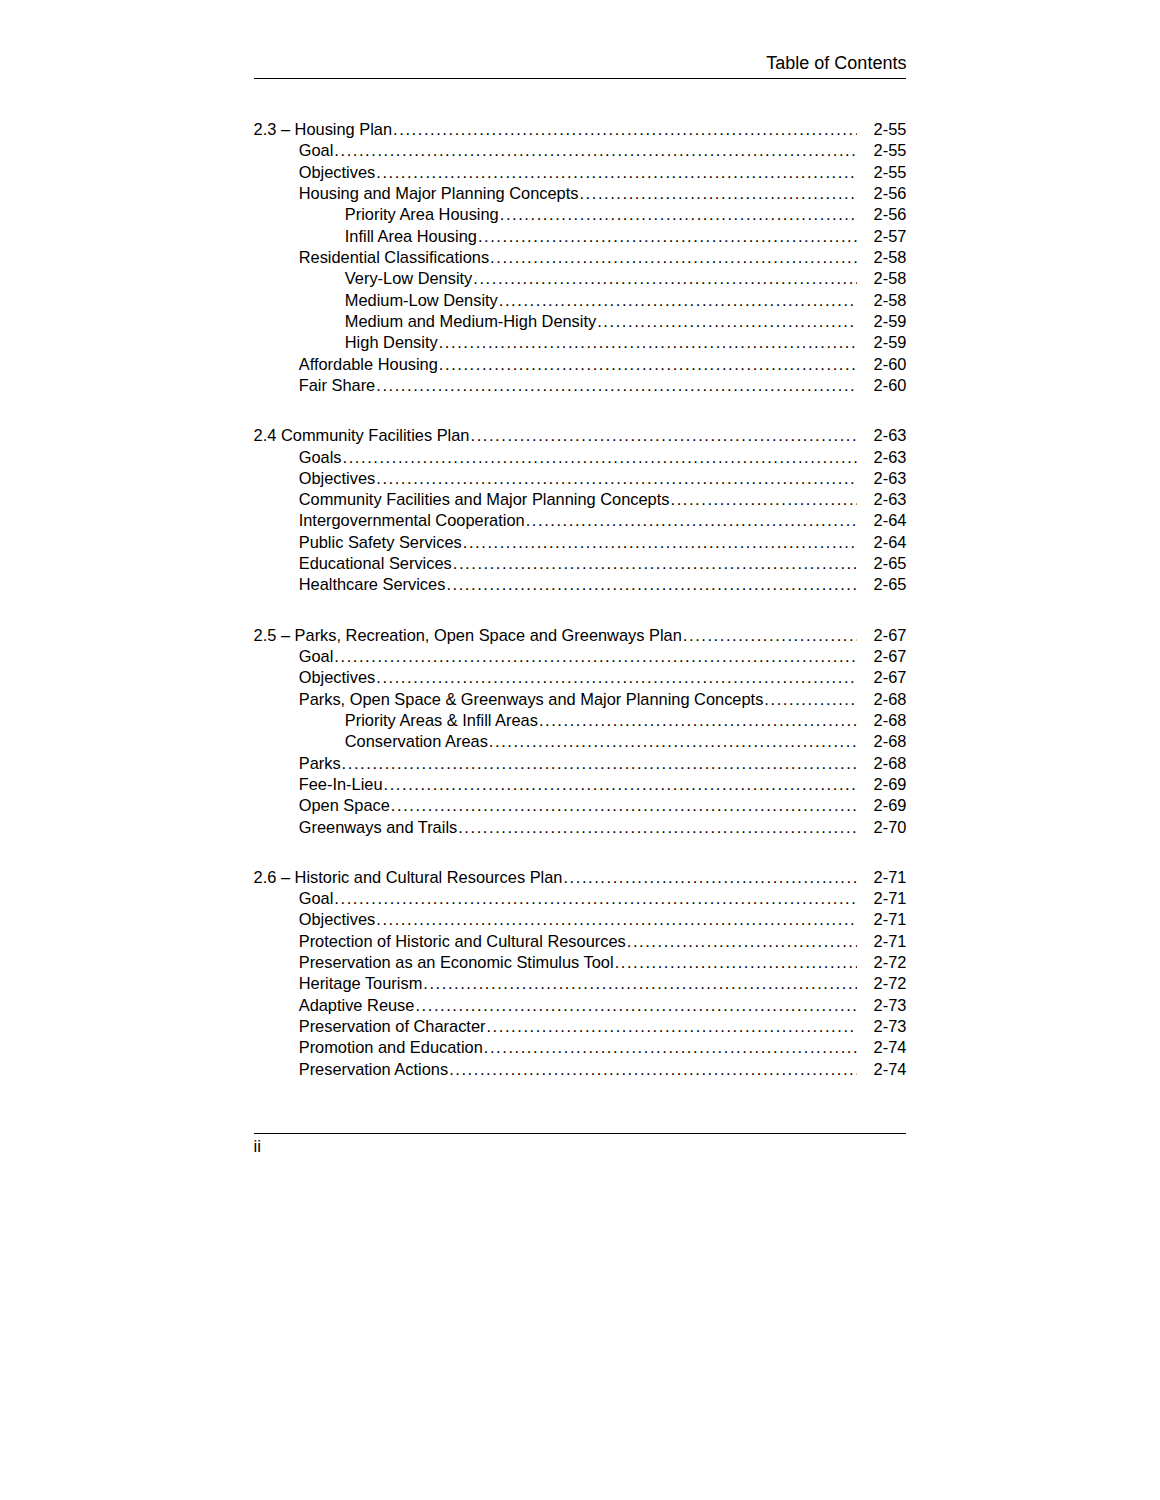Table of Contents
2.3 – Housing Plan ................................................................................................................. 2-55
Goal ................................................................................................................. 2-55
Objectives ................................................................................................................. 2-55
Housing and Major Planning Concepts ................................................................................................................. 2-56
Priority Area Housing ................................................................................................................. 2-56
Infill Area Housing ................................................................................................................. 2-57
Residential Classifications ................................................................................................................. 2-58
Very-Low Density ................................................................................................................. 2-58
Medium-Low Density ................................................................................................................. 2-58
Medium and Medium-High Density ................................................................................................................. 2-59
High Density ................................................................................................................. 2-59
Affordable Housing ................................................................................................................. 2-60
Fair Share ................................................................................................................. 2-60
2.4 Community Facilities Plan ................................................................................................................. 2-63
Goals ................................................................................................................. 2-63
Objectives ................................................................................................................. 2-63
Community Facilities and Major Planning Concepts ................................................................................................................. 2-63
Intergovernmental Cooperation ................................................................................................................. 2-64
Public Safety Services ................................................................................................................. 2-64
Educational Services ................................................................................................................. 2-65
Healthcare Services ................................................................................................................. 2-65
2.5 – Parks, Recreation, Open Space and Greenways Plan ................................................................................................................. 2-67
Goal ................................................................................................................. 2-67
Objectives ................................................................................................................. 2-67
Parks, Open Space & Greenways and Major Planning Concepts ................................................................................................................. 2-68
Priority Areas & Infill Areas ................................................................................................................. 2-68
Conservation Areas ................................................................................................................. 2-68
Parks ................................................................................................................. 2-68
Fee-In-Lieu ................................................................................................................. 2-69
Open Space ................................................................................................................. 2-69
Greenways and Trails ................................................................................................................. 2-70
2.6 – Historic and Cultural Resources Plan ................................................................................................................. 2-71
Goal ................................................................................................................. 2-71
Objectives ................................................................................................................. 2-71
Protection of Historic and Cultural Resources ................................................................................................................. 2-71
Preservation as an Economic Stimulus Tool ................................................................................................................. 2-72
Heritage Tourism ................................................................................................................. 2-72
Adaptive Reuse ................................................................................................................. 2-73
Preservation of Character ................................................................................................................. 2-73
Promotion and Education ................................................................................................................. 2-74
Preservation Actions ................................................................................................................. 2-74
ii